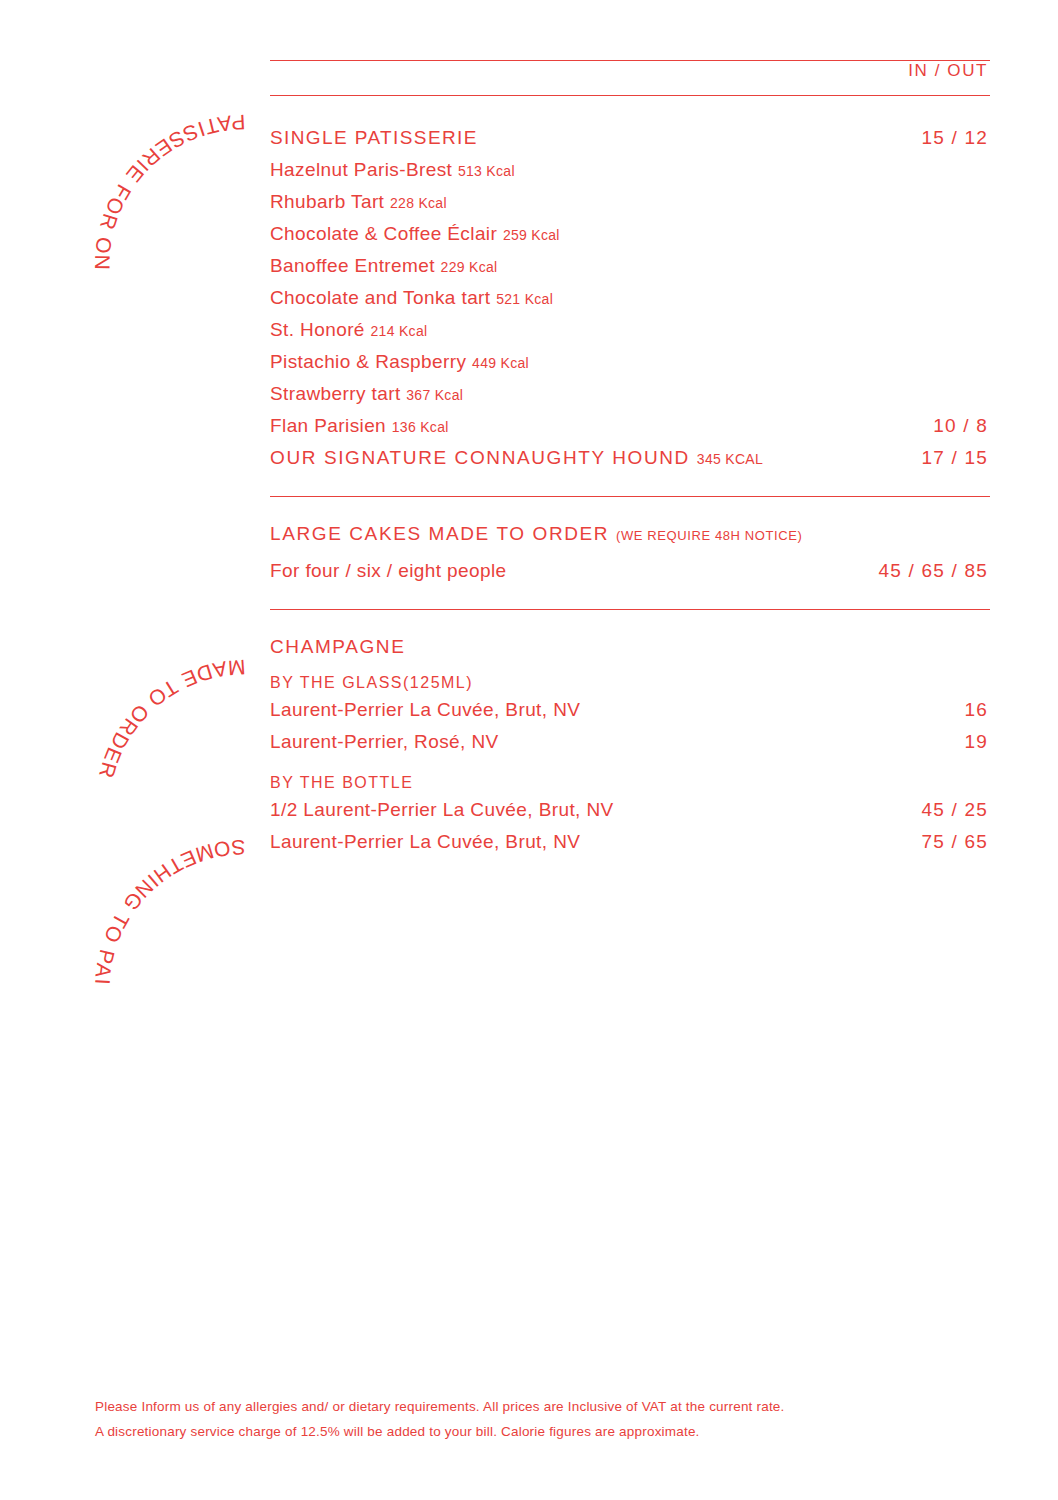PATISSERIE FOR ONE
MADE TO ORDER
SOMETHING TO PAIR
IN / OUT
SINGLE PATISSERIE 15 / 12
Hazelnut Paris-Brest 513 Kcal
Rhubarb Tart 228 Kcal
Chocolate & Coffee Éclair 259 Kcal
Banoffee Entremet 229 Kcal
Chocolate and Tonka tart 521 Kcal
St. Honoré 214 Kcal
Pistachio & Raspberry 449 Kcal
Strawberry tart 367 Kcal
Flan Parisien 136 Kcal 10 / 8
OUR SIGNATURE CONNAUGHTY HOUND 345 Kcal 17 / 15
LARGE CAKES MADE TO ORDER (we require 48h notice)
For four / six / eight people 45 / 65 / 85
CHAMPAGNE
BY THE GLASS(125ML)
Laurent-Perrier La Cuvée, Brut, NV 16
Laurent-Perrier, Rosé, NV 19
BY THE BOTTLE
1/2 Laurent-Perrier La Cuvée, Brut, NV 45 / 25
Laurent-Perrier La Cuvée, Brut, NV 75 / 65
Please Inform us of any allergies and/ or dietary requirements. All prices are Inclusive of VAT at the current rate.
A discretionary service charge of 12.5% will be added to your bill. Calorie figures are approximate.